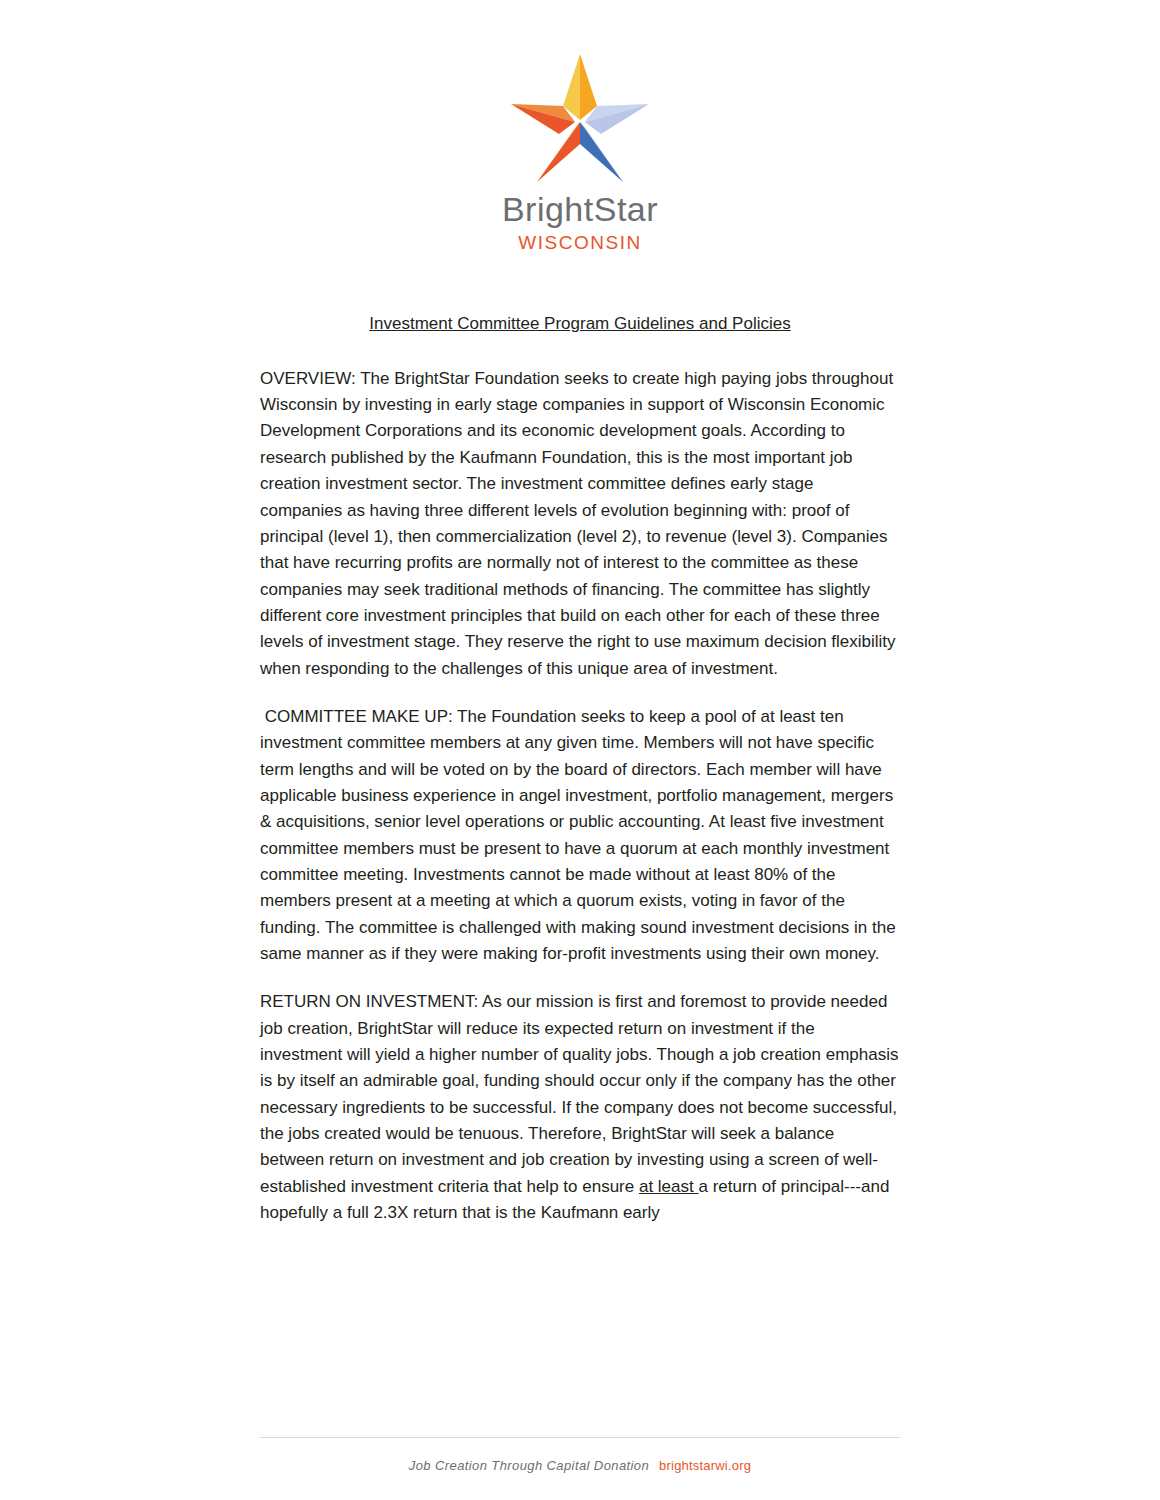BrightStar
WISCONSIN
Investment Committee Program Guidelines and Policies
OVERVIEW: The BrightStar Foundation seeks to create high paying jobs throughout Wisconsin by investing in early stage companies in support of Wisconsin Economic Development Corporations and its economic development goals. According to research published by the Kaufmann Foundation, this is the most important job creation investment sector. The investment committee defines early stage companies as having three different levels of evolution beginning with: proof of principal (level 1), then commercialization (level 2), to revenue (level 3). Companies that have recurring profits are normally not of interest to the committee as these companies may seek traditional methods of financing. The committee has slightly different core investment principles that build on each other for each of these three levels of investment stage. They reserve the right to use maximum decision flexibility when responding to the challenges of this unique area of investment.
COMMITTEE MAKE UP: The Foundation seeks to keep a pool of at least ten investment committee members at any given time. Members will not have specific term lengths and will be voted on by the board of directors. Each member will have applicable business experience in angel investment, portfolio management, mergers & acquisitions, senior level operations or public accounting. At least five investment committee members must be present to have a quorum at each monthly investment committee meeting. Investments cannot be made without at least 80% of the members present at a meeting at which a quorum exists, voting in favor of the funding. The committee is challenged with making sound investment decisions in the same manner as if they were making for-profit investments using their own money.
RETURN ON INVESTMENT: As our mission is first and foremost to provide needed job creation, BrightStar will reduce its expected return on investment if the investment will yield a higher number of quality jobs. Though a job creation emphasis is by itself an admirable goal, funding should occur only if the company has the other necessary ingredients to be successful. If the company does not become successful, the jobs created would be tenuous. Therefore, BrightStar will seek a balance between return on investment and job creation by investing using a screen of well-established investment criteria that help to ensure at least a return of principal---and hopefully a full 2.3X return that is the Kaufmann early
Job Creation Through Capital Donation brightstarwi.org